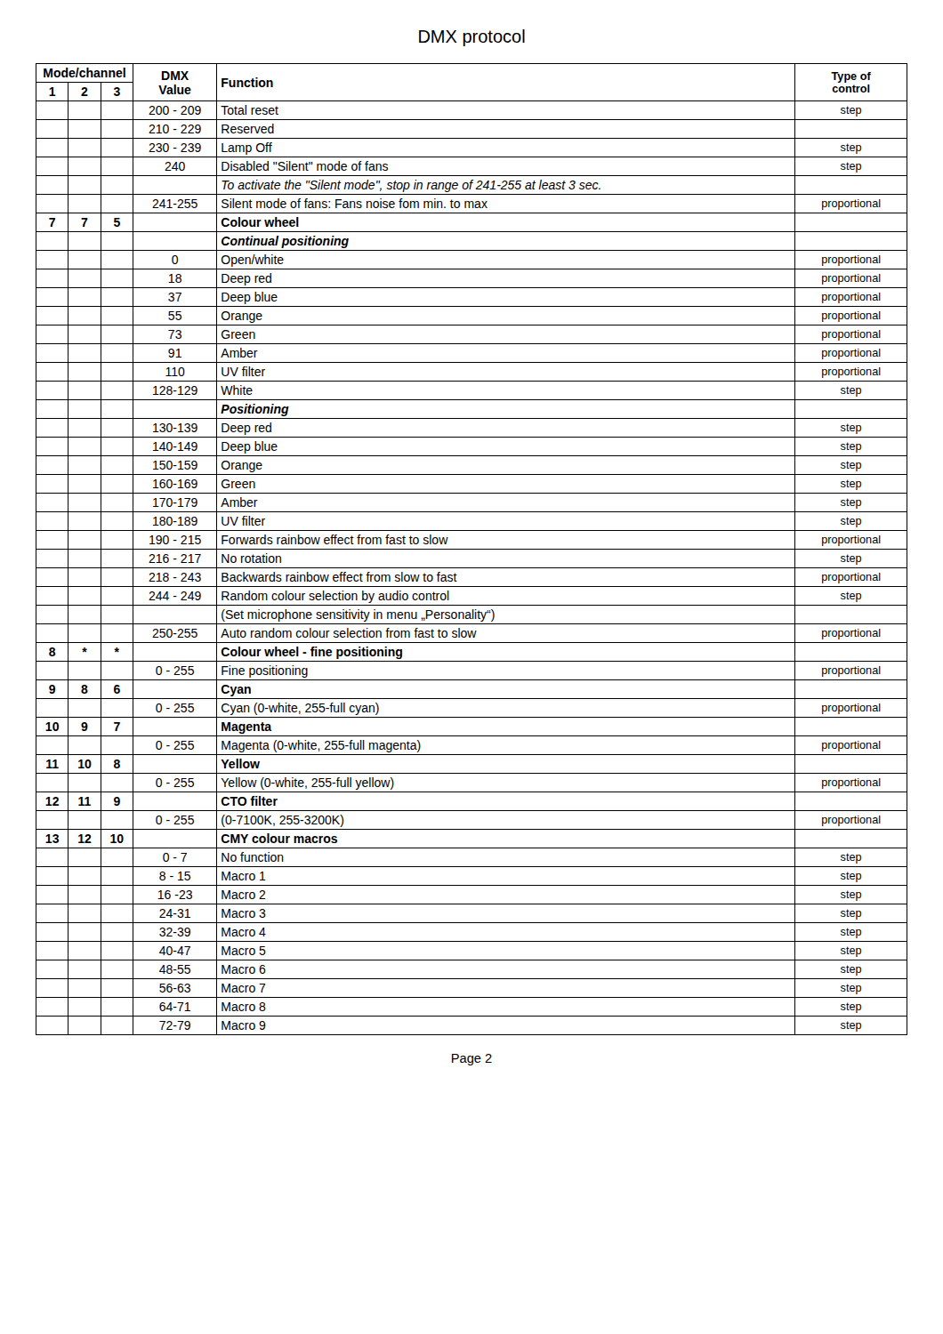DMX protocol
| Mode/channel | DMX Value | Function | Type of control |
| --- | --- | --- | --- |
| 1 | 2 | 3 |
| | | | 200 - 209 | Total reset | step |
| | | | 210 - 229 | Reserved | |
| | | | 230 - 239 | Lamp Off | step |
| | | | 240 | Disabled "Silent" mode of fans | step |
| | | | | To activate the "Silent mode", stop in range of 241-255 at least 3 sec. | |
| | | | 241-255 | Silent mode of fans: Fans noise fom min. to max | proportional |
| 7 | 7 | 5 | | Colour wheel | |
| | | | | Continual positioning | |
| | | | 0 | Open/white | proportional |
| | | | 18 | Deep red | proportional |
| | | | 37 | Deep blue | proportional |
| | | | 55 | Orange | proportional |
| | | | 73 | Green | proportional |
| | | | 91 | Amber | proportional |
| | | | 110 | UV filter | proportional |
| | | | 128-129 | White | step |
| | | | | Positioning | |
| | | | 130-139 | Deep red | step |
| | | | 140-149 | Deep blue | step |
| | | | 150-159 | Orange | step |
| | | | 160-169 | Green | step |
| | | | 170-179 | Amber | step |
| | | | 180-189 | UV filter | step |
| | | | 190 - 215 | Forwards rainbow effect from fast to slow | proportional |
| | | | 216 - 217 | No rotation | step |
| | | | 218 - 243 | Backwards rainbow effect from slow to fast | proportional |
| | | | 244 - 249 | Random colour selection by audio control | step |
| | | | | (Set microphone sensitivity in menu „Personality“) | |
| | | | 250-255 | Auto random colour selection from fast to slow | proportional |
| 8 | * | * | | Colour wheel - fine positioning | |
| | | | 0 - 255 | Fine positioning | proportional |
| 9 | 8 | 6 | | Cyan | |
| | | | 0 - 255 | Cyan (0-white, 255-full cyan) | proportional |
| 10 | 9 | 7 | | Magenta | |
| | | | 0 - 255 | Magenta (0-white, 255-full magenta) | proportional |
| 11 | 10 | 8 | | Yellow | |
| | | | 0 - 255 | Yellow (0-white, 255-full yellow) | proportional |
| 12 | 11 | 9 | | CTO filter | |
| | | | 0 - 255 | (0-7100K, 255-3200K) | proportional |
| 13 | 12 | 10 | | CMY colour macros | |
| | | | 0 - 7 | No function | step |
| | | | 8 - 15 | Macro 1 | step |
| | | | 16 -23 | Macro 2 | step |
| | | | 24-31 | Macro 3 | step |
| | | | 32-39 | Macro 4 | step |
| | | | 40-47 | Macro 5 | step |
| | | | 48-55 | Macro 6 | step |
| | | | 56-63 | Macro 7 | step |
| | | | 64-71 | Macro 8 | step |
| | | | 72-79 | Macro 9 | step |
Page 2